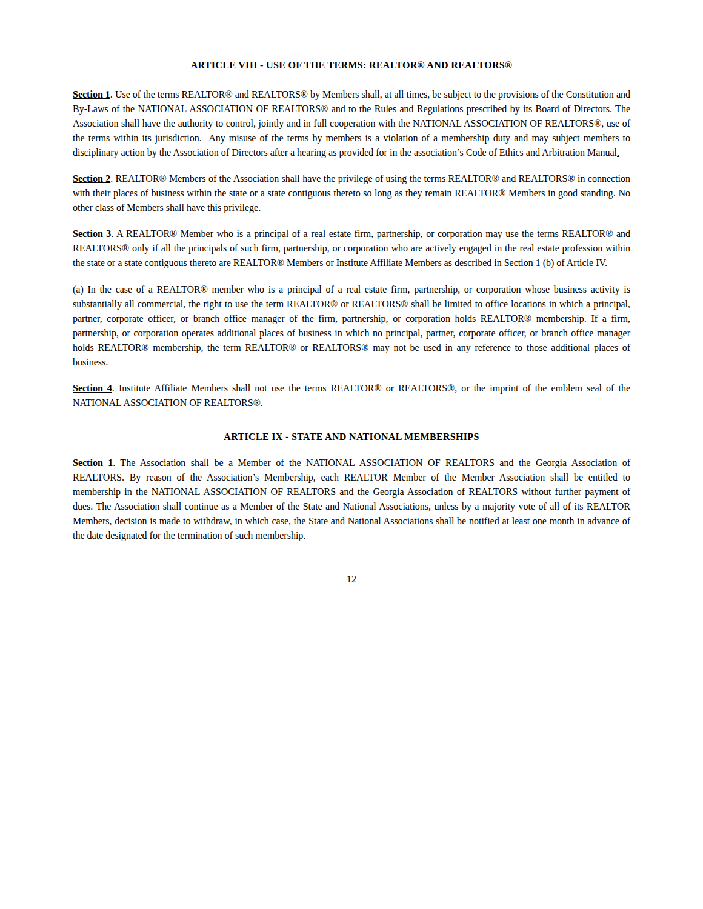ARTICLE VIII - USE OF THE TERMS: REALTOR® AND REALTORS®
Section 1. Use of the terms REALTOR® and REALTORS® by Members shall, at all times, be subject to the provisions of the Constitution and By-Laws of the NATIONAL ASSOCIATION OF REALTORS® and to the Rules and Regulations prescribed by its Board of Directors. The Association shall have the authority to control, jointly and in full cooperation with the NATIONAL ASSOCIATION OF REALTORS®, use of the terms within its jurisdiction. Any misuse of the terms by members is a violation of a membership duty and may subject members to disciplinary action by the Association of Directors after a hearing as provided for in the association’s Code of Ethics and Arbitration Manual.
Section 2. REALTOR® Members of the Association shall have the privilege of using the terms REALTOR® and REALTORS® in connection with their places of business within the state or a state contiguous thereto so long as they remain REALTOR® Members in good standing. No other class of Members shall have this privilege.
Section 3. A REALTOR® Member who is a principal of a real estate firm, partnership, or corporation may use the terms REALTOR® and REALTORS® only if all the principals of such firm, partnership, or corporation who are actively engaged in the real estate profession within the state or a state contiguous thereto are REALTOR® Members or Institute Affiliate Members as described in Section 1 (b) of Article IV.
(a) In the case of a REALTOR® member who is a principal of a real estate firm, partnership, or corporation whose business activity is substantially all commercial, the right to use the term REALTOR® or REALTORS® shall be limited to office locations in which a principal, partner, corporate officer, or branch office manager of the firm, partnership, or corporation holds REALTOR® membership. If a firm, partnership, or corporation operates additional places of business in which no principal, partner, corporate officer, or branch office manager holds REALTOR® membership, the term REALTOR® or REALTORS® may not be used in any reference to those additional places of business.
Section 4. Institute Affiliate Members shall not use the terms REALTOR® or REALTORS®, or the imprint of the emblem seal of the NATIONAL ASSOCIATION OF REALTORS®.
ARTICLE IX - STATE AND NATIONAL MEMBERSHIPS
Section 1. The Association shall be a Member of the NATIONAL ASSOCIATION OF REALTORS and the Georgia Association of REALTORS. By reason of the Association’s Membership, each REALTOR Member of the Member Association shall be entitled to membership in the NATIONAL ASSOCIATION OF REALTORS and the Georgia Association of REALTORS without further payment of dues. The Association shall continue as a Member of the State and National Associations, unless by a majority vote of all of its REALTOR Members, decision is made to withdraw, in which case, the State and National Associations shall be notified at least one month in advance of the date designated for the termination of such membership.
12